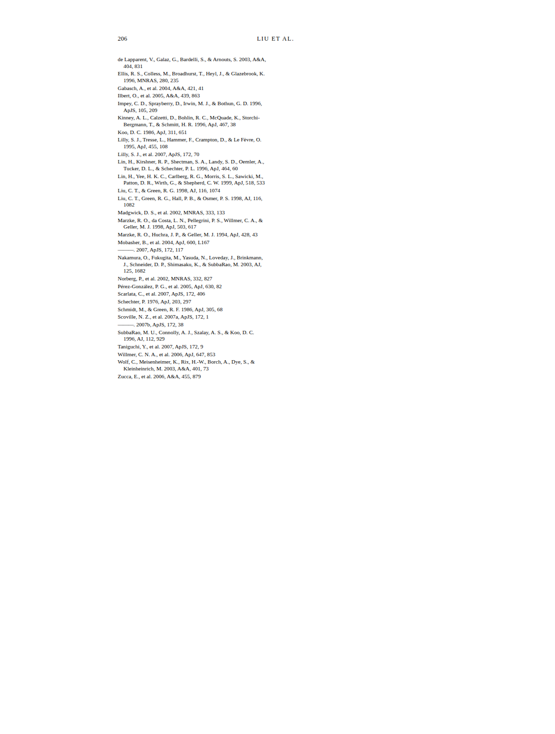206 Liu et al.
de Lapparent, V., Galaz, G., Bardelli, S., & Arnouts, S. 2003, A&A, 404, 831
Ellis, R. S., Colless, M., Broadhurst, T., Heyl, J., & Glazebrook, K. 1996, MNRAS, 280, 235
Gabasch, A., et al. 2004, A&A, 421, 41
Ilbert, O., et al. 2005, A&A, 439, 863
Impey, C. D., Sprayberry, D., Irwin, M. J., & Bothun, G. D. 1996, ApJS, 105, 209
Kinney, A. L., Calzetti, D., Bohlin, R. C., McQuade, K., Storchi-Bergmann, T., & Schmitt, H. R. 1996, ApJ, 467, 38
Koo, D. C. 1986, ApJ, 311, 651
Lilly, S. J., Tresse, L., Hammer, F., Crampton, D., & Le Fèvre, O. 1995, ApJ, 455, 108
Lilly, S. J., et al. 2007, ApJS, 172, 70
Lin, H., Kirshner, R. P., Shectman, S. A., Landy, S. D., Oemler, A., Tucker, D. L., & Schechter, P. L. 1996, ApJ, 464, 60
Lin, H., Yee, H. K. C., Carlberg, R. G., Morris, S. L., Sawicki, M., Patton, D. R., Wirth, G., & Shepherd, C. W. 1999, ApJ, 518, 533
Liu, C. T., & Green, R. G. 1998, AJ, 116, 1074
Liu, C. T., Green, R. G., Hall, P. B., & Osmer, P. S. 1998, AJ, 116, 1082
Madgwick, D. S., et al. 2002, MNRAS, 333, 133
Marzke, R. O., da Costa, L. N., Pellegrini, P. S., Willmer, C. A., & Geller, M. J. 1998, ApJ, 503, 617
Marzke, R. O., Huchra, J. P., & Geller, M. J. 1994, ApJ, 428, 43
Mobasher, B., et al. 2004, ApJ, 600, L167
———. 2007, ApJS, 172, 117
Nakamura, O., Fukugita, M., Yasuda, N., Loveday, J., Brinkmann, J., Schneider, D. P., Shimasaku, K., & SubbaRao, M. 2003, AJ, 125, 1682
Norberg, P., et al. 2002, MNRAS, 332, 827
Pérez-González, P. G., et al. 2005, ApJ, 630, 82
Scarlata, C., et al. 2007, ApJS, 172, 406
Schechter, P. 1976, ApJ, 203, 297
Schmidt, M., & Green, R. F. 1986, ApJ, 305, 68
Scoville, N. Z., et al. 2007a, ApJS, 172, 1
———. 2007b, ApJS, 172, 38
SubbaRao, M. U., Connolly, A. J., Szalay, A. S., & Koo, D. C. 1996, AJ, 112, 929
Taniguchi, Y., et al. 2007, ApJS, 172, 9
Willmer, C. N. A., et al. 2006, ApJ, 647, 853
Wolf, C., Meisenheimer, K., Rix, H.-W., Borch, A., Dye, S., & Kleinheinrich, M. 2003, A&A, 401, 73
Zucca, E., et al. 2006, A&A, 455, 879